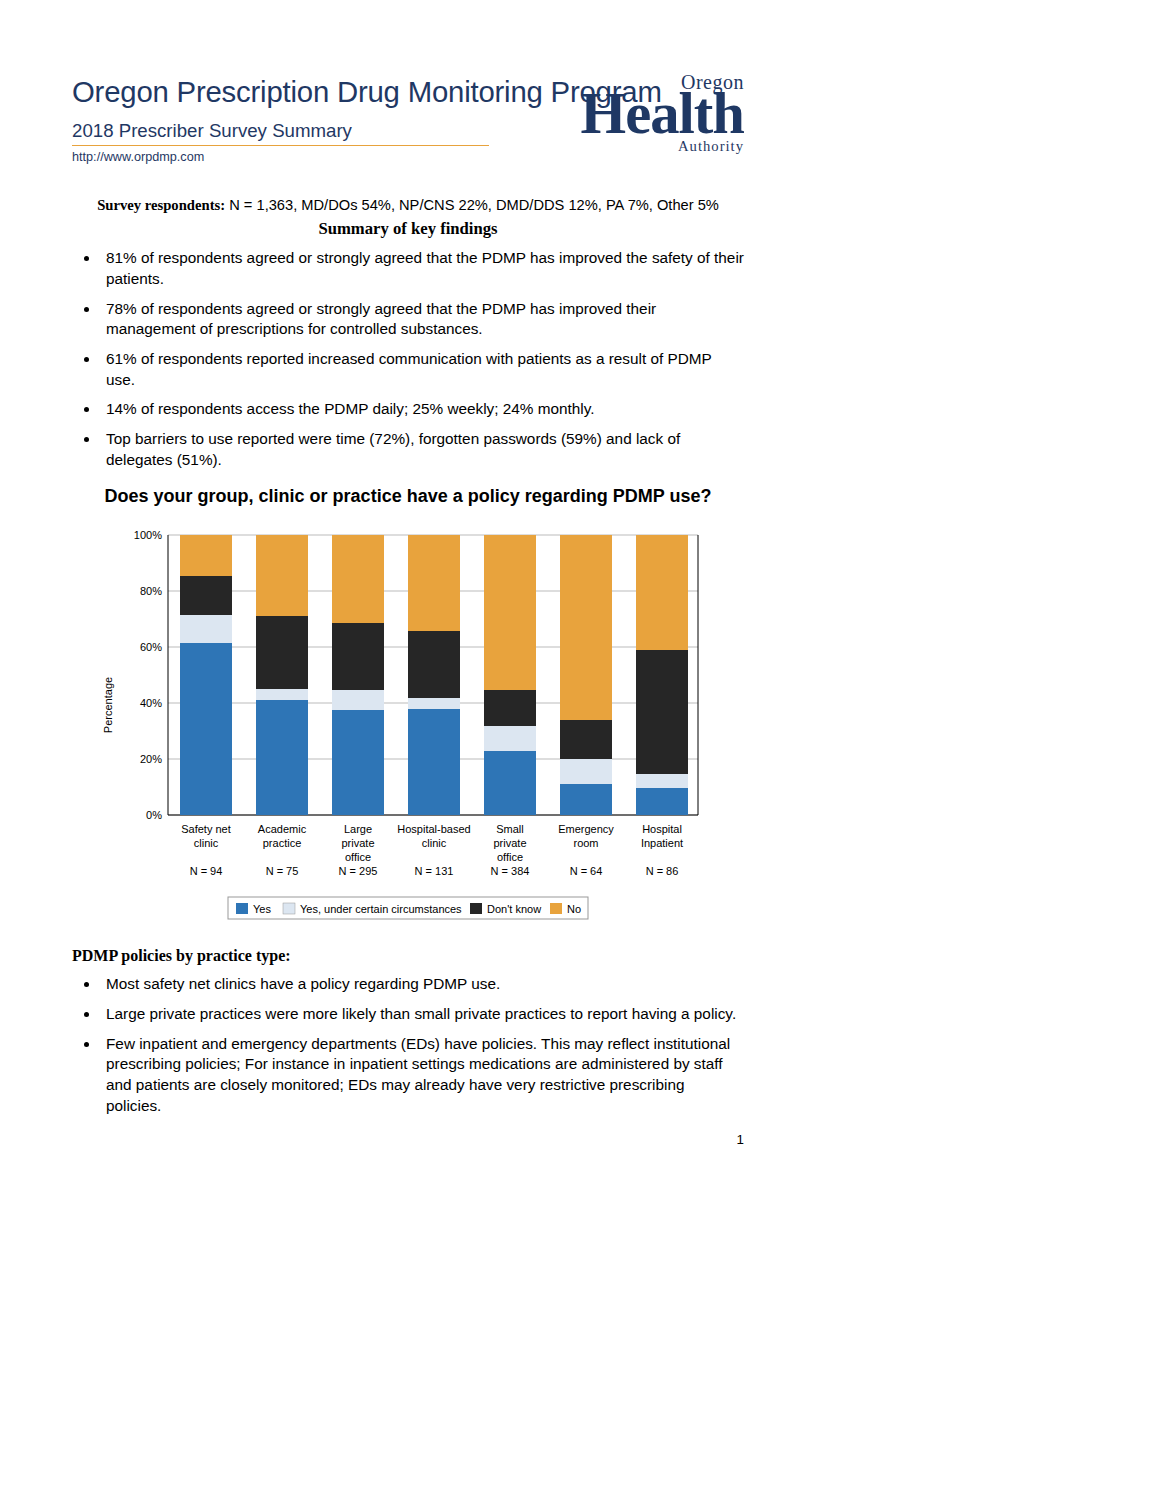Oregon Prescription Drug Monitoring Program
2018 Prescriber Survey Summary
http://www.orpdmp.com
Oregon
Health
Authority
Survey respondents: N = 1,363, MD/DOs 54%, NP/CNS 22%, DMD/DDS 12%, PA 7%, Other 5%
Summary of key findings
81% of respondents agreed or strongly agreed that the PDMP has improved the safety of their patients.
78% of respondents agreed or strongly agreed that the PDMP has improved their management of prescriptions for controlled substances.
61% of respondents reported increased communication with patients as a result of PDMP use.
14% of respondents access the PDMP daily; 25% weekly; 24% monthly.
Top barriers to use reported were time (72%), forgotten passwords (59%) and lack of delegates (51%).
Does your group, clinic or practice have a policy regarding PDMP use?
100% 80% 60% 40% 20% 0% Percentage Safety net clinic N = 94 Academic practice N = 75 Large private office N = 295 Hospital-based clinic N = 131 Small private office N = 384 Emergency room N = 64 Hospital Inpatient N = 86 Yes Yes, under certain circumstances Don't know No
PDMP policies by practice type:
Most safety net clinics have a policy regarding PDMP use.
Large private practices were more likely than small private practices to report having a policy.
Few inpatient and emergency departments (EDs) have policies. This may reflect institutional prescribing policies; For instance in inpatient settings medications are administered by staff and patients are closely monitored; EDs may already have very restrictive prescribing policies.
1